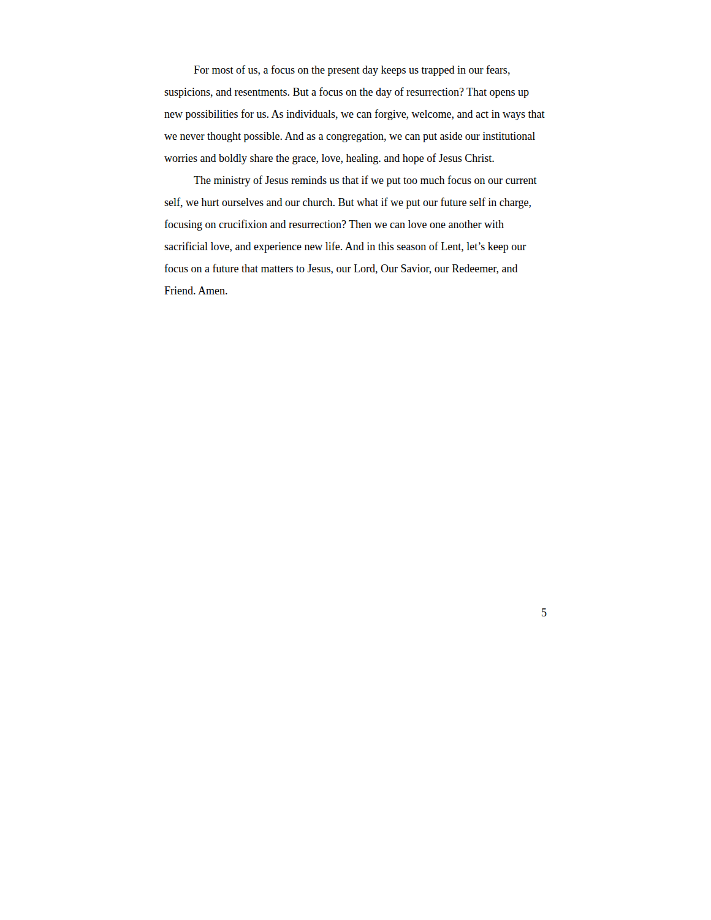For most of us, a focus on the present day keeps us trapped in our fears, suspicions, and resentments. But a focus on the day of resurrection? That opens up new possibilities for us. As individuals, we can forgive, welcome, and act in ways that we never thought possible. And as a congregation, we can put aside our institutional worries and boldly share the grace, love, healing. and hope of Jesus Christ.
The ministry of Jesus reminds us that if we put too much focus on our current self, we hurt ourselves and our church. But what if we put our future self in charge, focusing on crucifixion and resurrection? Then we can love one another with sacrificial love, and experience new life. And in this season of Lent, let’s keep our focus on a future that matters to Jesus, our Lord, Our Savior, our Redeemer, and Friend. Amen.
5